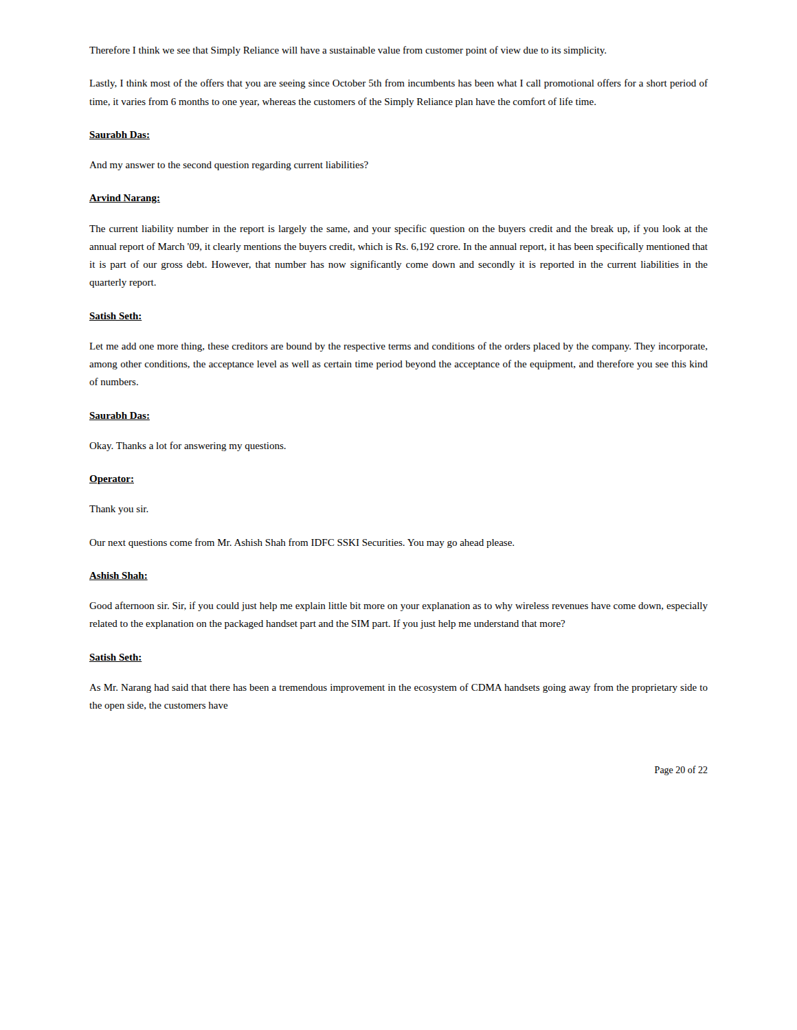Therefore I think we see that Simply Reliance will have a sustainable value from customer point of view due to its simplicity.
Lastly, I think most of the offers that you are seeing since October 5th from incumbents has been what I call promotional offers for a short period of time, it varies from 6 months to one year, whereas the customers of the Simply Reliance plan have the comfort of life time.
Saurabh Das:
And my answer to the second question regarding current liabilities?
Arvind Narang:
The current liability number in the report is largely the same, and your specific question on the buyers credit and the break up, if you look at the annual report of March '09, it clearly mentions the buyers credit, which is Rs. 6,192 crore. In the annual report, it has been specifically mentioned that it is part of our gross debt. However, that number has now significantly come down and secondly it is reported in the current liabilities in the quarterly report.
Satish Seth:
Let me add one more thing, these creditors are bound by the respective terms and conditions of the orders placed by the company. They incorporate, among other conditions, the acceptance level as well as certain time period beyond the acceptance of the equipment, and therefore you see this kind of numbers.
Saurabh Das:
Okay. Thanks a lot for answering my questions.
Operator:
Thank you sir.
Our next questions come from Mr. Ashish Shah from IDFC SSKI Securities. You may go ahead please.
Ashish Shah:
Good afternoon sir. Sir, if you could just help me explain little bit more on your explanation as to why wireless revenues have come down, especially related to the explanation on the packaged handset part and the SIM part. If you just help me understand that more?
Satish Seth:
As Mr. Narang had said that there has been a tremendous improvement in the ecosystem of CDMA handsets going away from the proprietary side to the open side, the customers have
Page 20 of 22